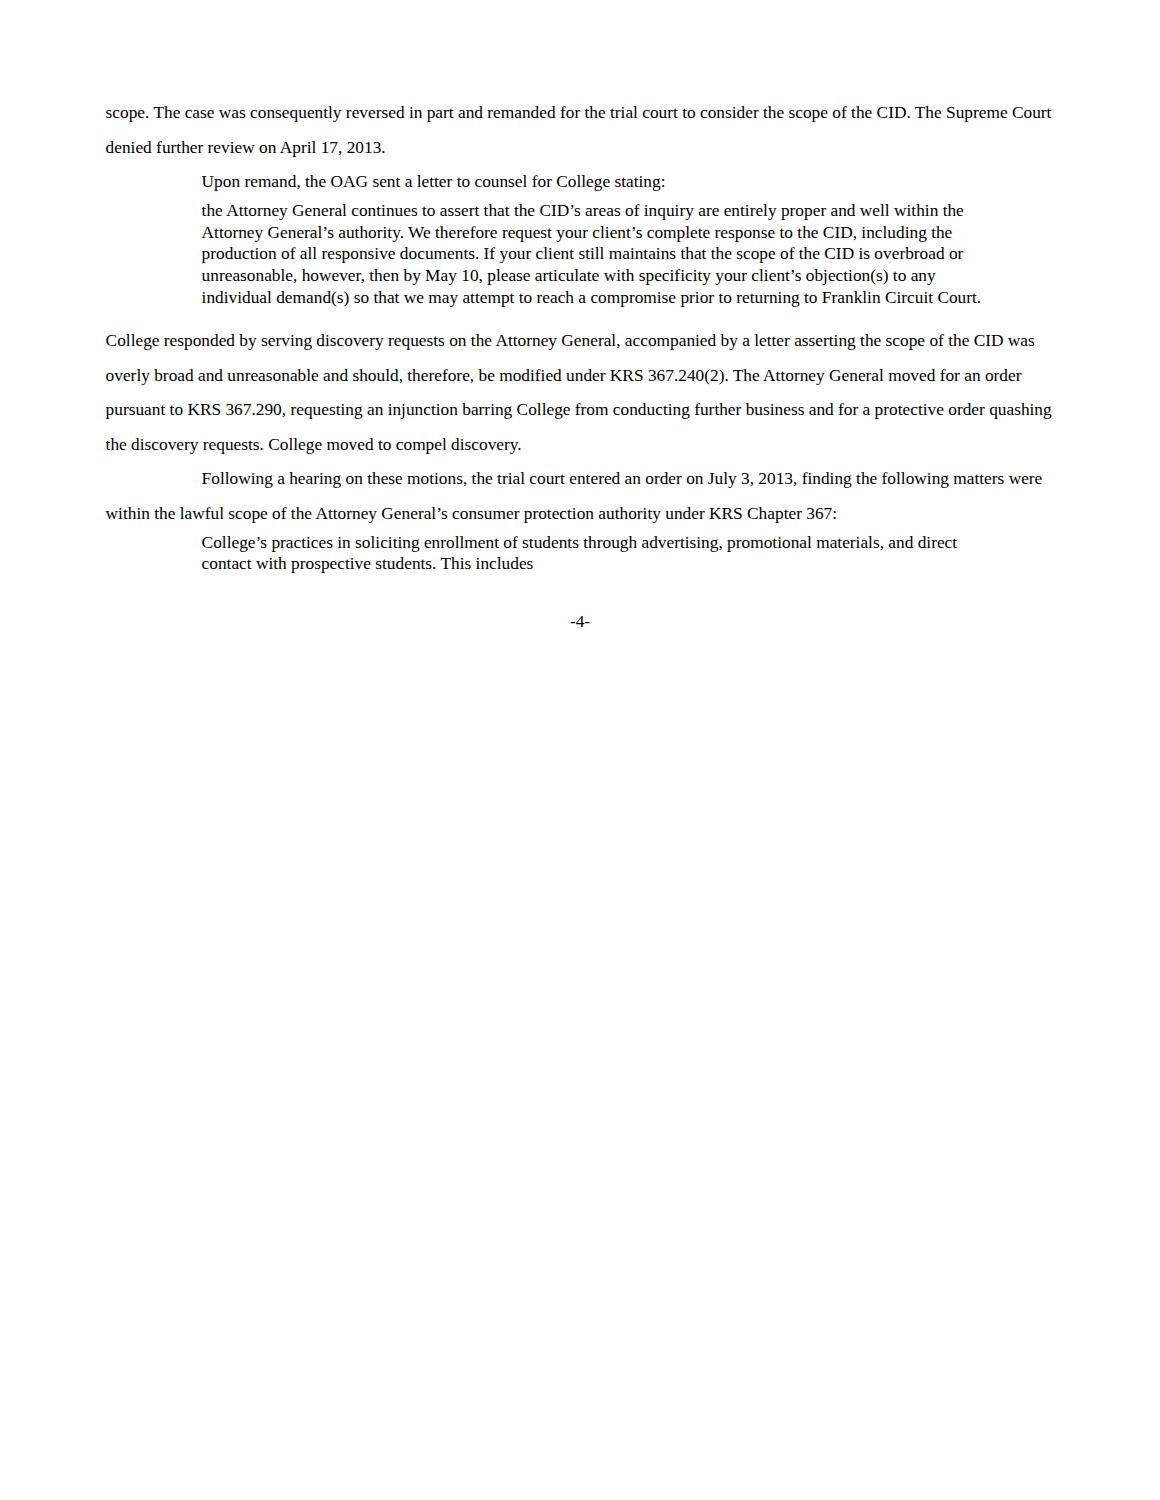scope. The case was consequently reversed in part and remanded for the trial court to consider the scope of the CID. The Supreme Court denied further review on April 17, 2013.
Upon remand, the OAG sent a letter to counsel for College stating:
the Attorney General continues to assert that the CID’s areas of inquiry are entirely proper and well within the Attorney General’s authority. We therefore request your client’s complete response to the CID, including the production of all responsive documents. If your client still maintains that the scope of the CID is overbroad or unreasonable, however, then by May 10, please articulate with specificity your client’s objection(s) to any individual demand(s) so that we may attempt to reach a compromise prior to returning to Franklin Circuit Court.
College responded by serving discovery requests on the Attorney General, accompanied by a letter asserting the scope of the CID was overly broad and unreasonable and should, therefore, be modified under KRS 367.240(2). The Attorney General moved for an order pursuant to KRS 367.290, requesting an injunction barring College from conducting further business and for a protective order quashing the discovery requests. College moved to compel discovery.
Following a hearing on these motions, the trial court entered an order on July 3, 2013, finding the following matters were within the lawful scope of the Attorney General’s consumer protection authority under KRS Chapter 367:
College’s practices in soliciting enrollment of students through advertising, promotional materials, and direct contact with prospective students. This includes
-4-